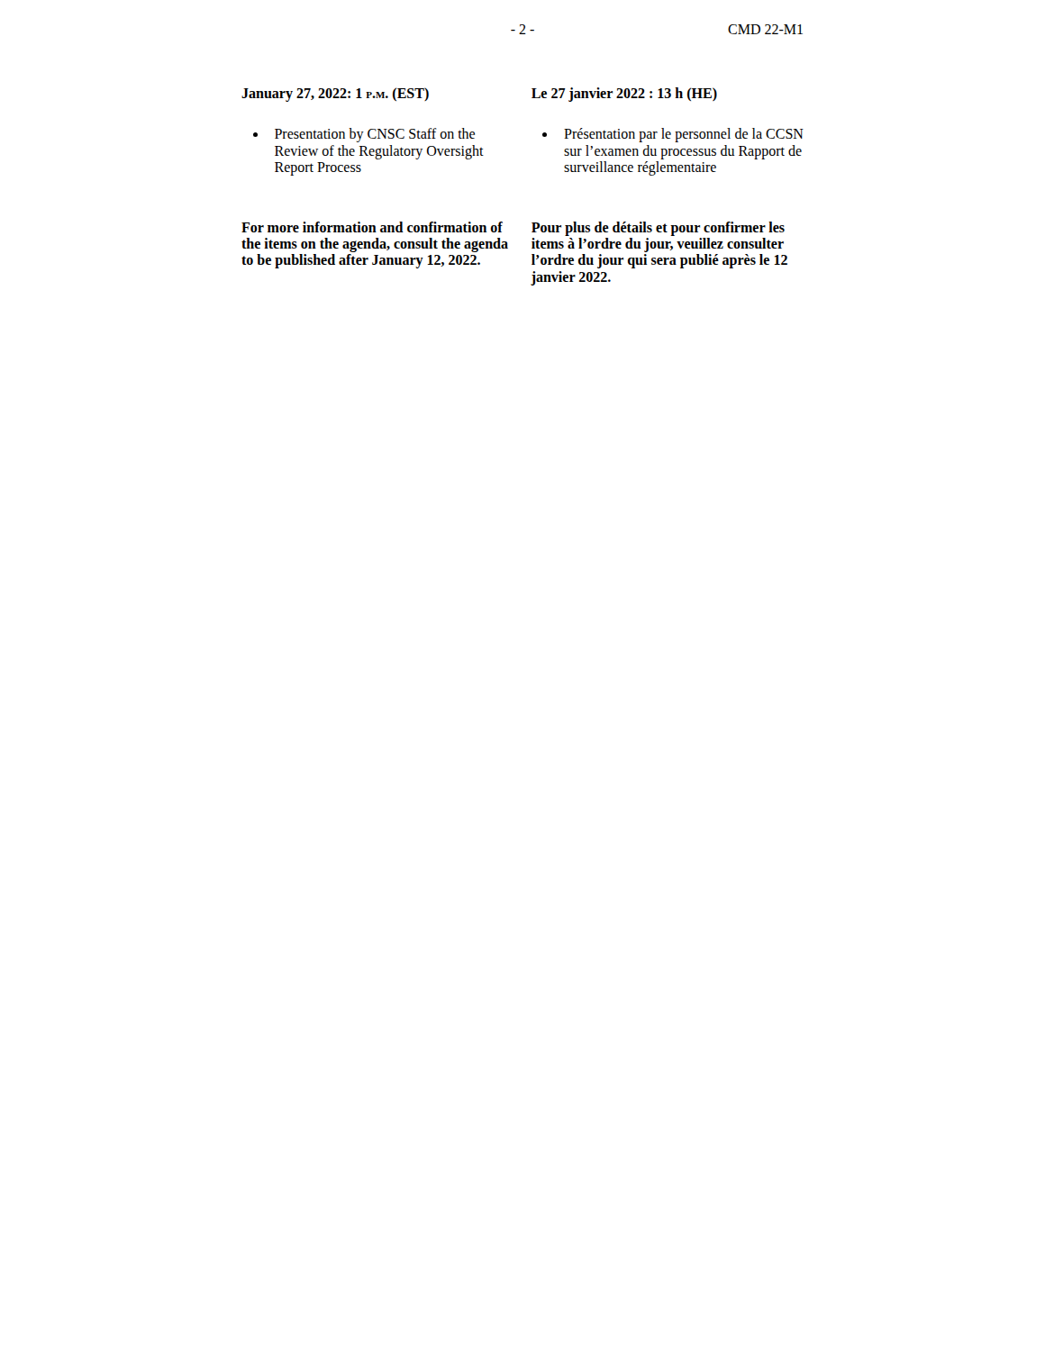- 2 - CMD 22-M1
| January 27, 2022: 1 p.m. (EST) Presentation by CNSC Staff on the Review of the Regulatory Oversight Report Process For more information and confirmation of the items on the agenda, consult the agenda to be published after January 12, 2022. | | Le 27 janvier 2022 : 13 h (HE) Présentation par le personnel de la CCSN sur l’examen du processus du Rapport de surveillance réglementaire Pour plus de détails et pour confirmer les items à l’ordre du jour, veuillez consulter l’ordre du jour qui sera publié après le 12 janvier 2022. |